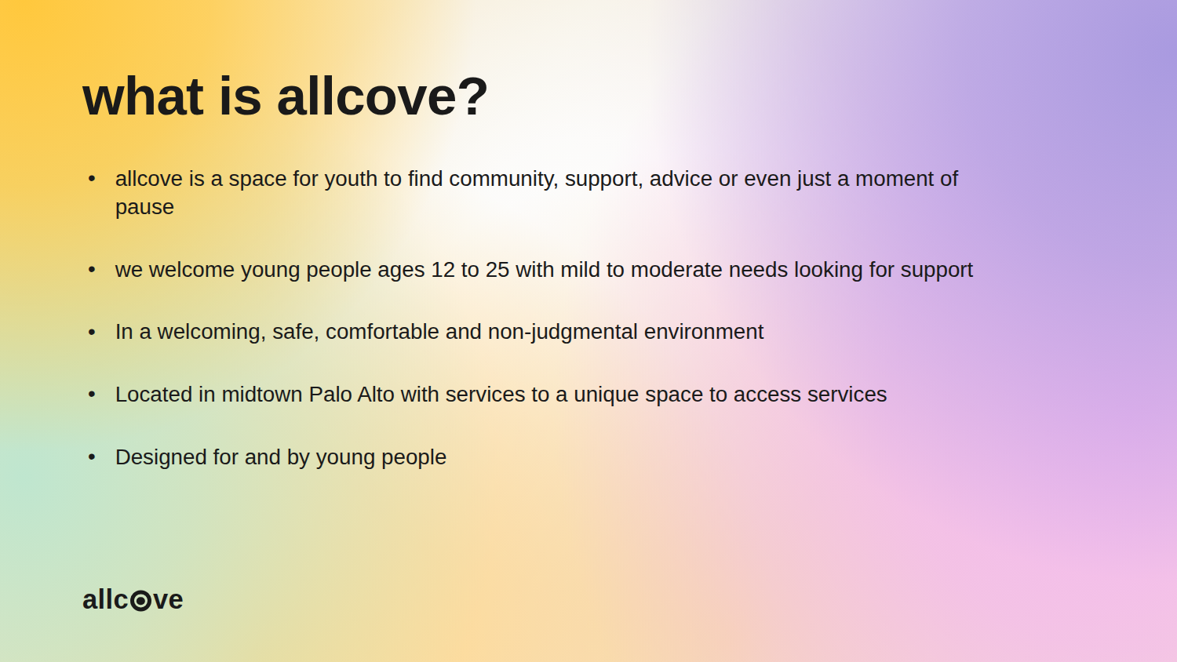what is allcove?
allcove is a space for youth to find community, support, advice or even just a moment of pause
we welcome young people ages 12 to 25 with mild to moderate needs looking for support
In a welcoming, safe, comfortable and non-judgmental environment
Located in midtown Palo Alto with services to a unique space to access services
Designed for and by young people
allc ve